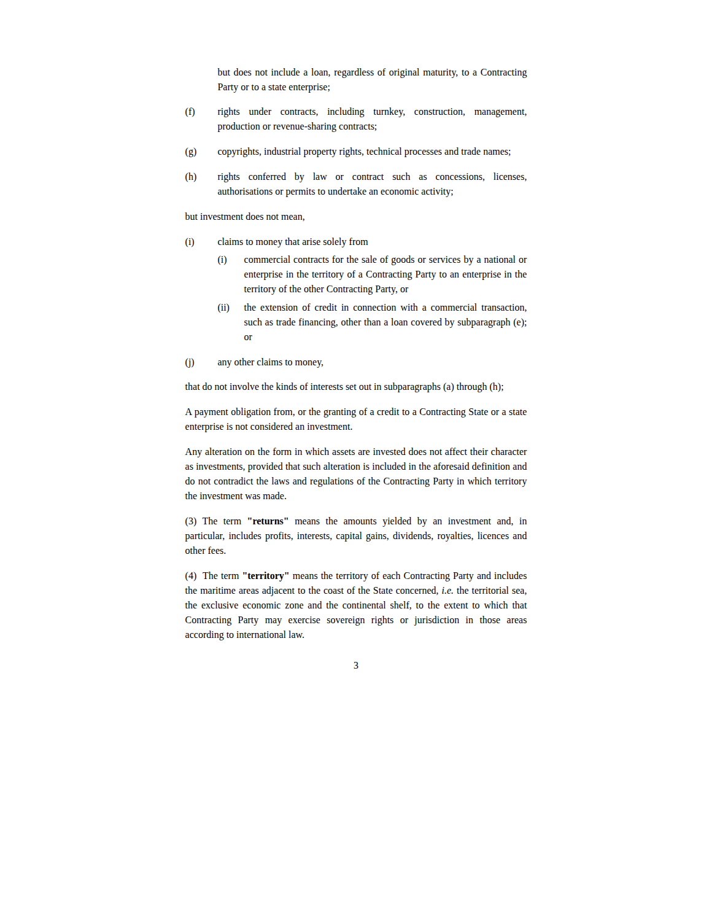but does not include a loan, regardless of original maturity, to a Contracting Party or to a state enterprise;
(f)
rights under contracts, including turnkey, construction, management, production or revenue-sharing contracts;
(g)
copyrights, industrial property rights, technical processes and trade names;
(h)
rights conferred by law or contract such as concessions, licenses, authorisations or permits to undertake an economic activity;
but investment does not mean,
(i)
claims to money that arise solely from
(i)
commercial contracts for the sale of goods or services by a national or enterprise in the territory of a Contracting Party to an enterprise in the territory of the other Contracting Party, or
(ii)
the extension of credit in connection with a commercial transaction, such as trade financing, other than a loan covered by subparagraph (e); or
(j)
any other claims to money,
that do not involve the kinds of interests set out in subparagraphs (a) through (h);
A payment obligation from, or the granting of a credit to a Contracting State or a state enterprise is not considered an investment.
Any alteration on the form in which assets are invested does not affect their character as investments, provided that such alteration is included in the aforesaid definition and do not contradict the laws and regulations of the Contracting Party in which territory the investment was made.
(3) The term "returns" means the amounts yielded by an investment and, in particular, includes profits, interests, capital gains, dividends, royalties, licences and other fees.
(4) The term "territory" means the territory of each Contracting Party and includes the maritime areas adjacent to the coast of the State concerned, i.e. the territorial sea, the exclusive economic zone and the continental shelf, to the extent to which that Contracting Party may exercise sovereign rights or jurisdiction in those areas according to international law.
3